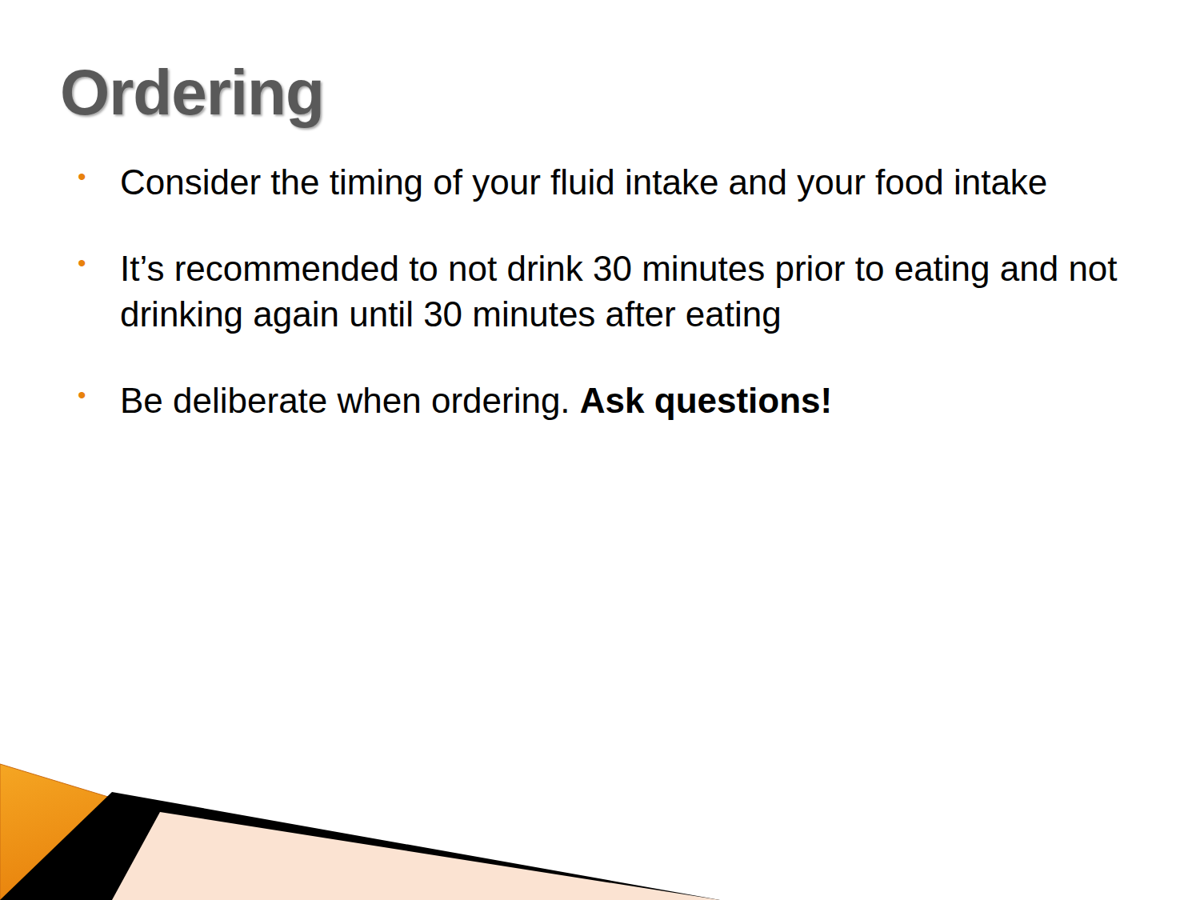Ordering
Consider the timing of your fluid intake and your food intake
It’s recommended to not drink 30 minutes prior to eating and not drinking again until 30 minutes after eating
Be deliberate when ordering. Ask questions!